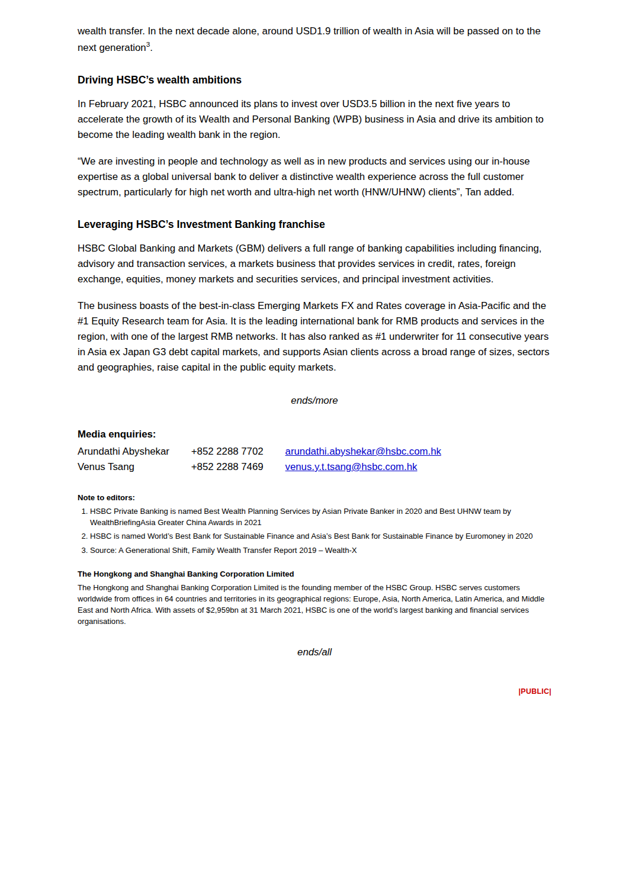wealth transfer. In the next decade alone, around USD1.9 trillion of wealth in Asia will be passed on to the next generation3.
Driving HSBC’s wealth ambitions
In February 2021, HSBC announced its plans to invest over USD3.5 billion in the next five years to accelerate the growth of its Wealth and Personal Banking (WPB) business in Asia and drive its ambition to become the leading wealth bank in the region.
“We are investing in people and technology as well as in new products and services using our in-house expertise as a global universal bank to deliver a distinctive wealth experience across the full customer spectrum, particularly for high net worth and ultra-high net worth (HNW/UHNW) clients”, Tan added.
Leveraging HSBC’s Investment Banking franchise
HSBC Global Banking and Markets (GBM) delivers a full range of banking capabilities including financing, advisory and transaction services, a markets business that provides services in credit, rates, foreign exchange, equities, money markets and securities services, and principal investment activities.
The business boasts of the best-in-class Emerging Markets FX and Rates coverage in Asia-Pacific and the #1 Equity Research team for Asia. It is the leading international bank for RMB products and services in the region, with one of the largest RMB networks. It has also ranked as #1 underwriter for 11 consecutive years in Asia ex Japan G3 debt capital markets, and supports Asian clients across a broad range of sizes, sectors and geographies, raise capital in the public equity markets.
ends/more
Media enquiries:
| Arundathi Abyshekar | +852 2288 7702 | arundathi.abyshekar@hsbc.com.hk |
| Venus Tsang | +852 2288 7469 | venus.y.t.tsang@hsbc.com.hk |
Note to editors:
HSBC Private Banking is named Best Wealth Planning Services by Asian Private Banker in 2020 and Best UHNW team by WealthBriefingAsia Greater China Awards in 2021
HSBC is named World’s Best Bank for Sustainable Finance and Asia’s Best Bank for Sustainable Finance by Euromoney in 2020
Source: A Generational Shift, Family Wealth Transfer Report 2019 – Wealth-X
The Hongkong and Shanghai Banking Corporation Limited
The Hongkong and Shanghai Banking Corporation Limited is the founding member of the HSBC Group. HSBC serves customers worldwide from offices in 64 countries and territories in its geographical regions: Europe, Asia, North America, Latin America, and Middle East and North Africa. With assets of $2,959bn at 31 March 2021, HSBC is one of the world’s largest banking and financial services organisations.
ends/all
|PUBLIC|